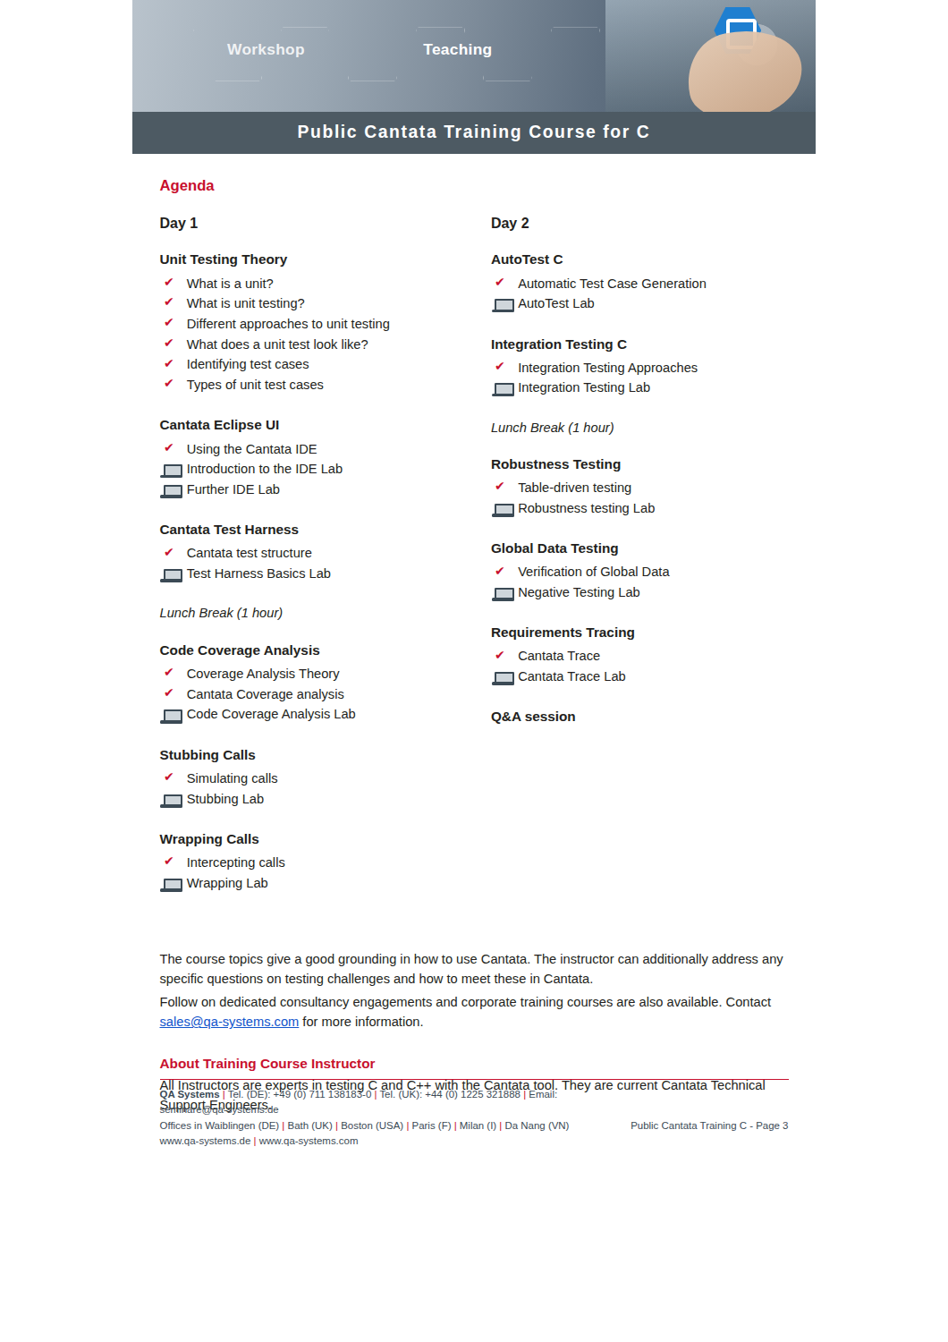Workshop Teaching Meeti
Public Cantata Training Course for C
Agenda
Day 1
Unit Testing Theory
What is a unit?
What is unit testing?
Different approaches to unit testing
What does a unit test look like?
Identifying test cases
Types of unit test cases
Cantata Eclipse UI
Using the Cantata IDE
Introduction to the IDE Lab
Further IDE Lab
Cantata Test Harness
Cantata test structure
Test Harness Basics Lab
Lunch Break (1 hour)
Code Coverage Analysis
Coverage Analysis Theory
Cantata Coverage analysis
Code Coverage Analysis Lab
Stubbing Calls
Simulating calls
Stubbing Lab
Wrapping Calls
Intercepting calls
Wrapping Lab
Day 2
AutoTest C
Automatic Test Case Generation
AutoTest Lab
Integration Testing C
Integration Testing Approaches
Integration Testing Lab
Lunch Break (1 hour)
Robustness Testing
Table-driven testing
Robustness testing Lab
Global Data Testing
Verification of Global Data
Negative Testing Lab
Requirements Tracing
Cantata Trace
Cantata Trace Lab
Q&A session
The course topics give a good grounding in how to use Cantata. The instructor can additionally address any specific questions on testing challenges and how to meet these in Cantata.
Follow on dedicated consultancy engagements and corporate training courses are also available. Contact sales@qa-systems.com for more information.
About Training Course Instructor
All Instructors are experts in testing C and C++ with the Cantata tool. They are current Cantata Technical Support Engineers.
QA Systems | Tel. (DE): +49 (0) 711 138183-0 | Tel. (UK): +44 (0) 1225 321888 | Email: seminare@qa-systems.de
Offices in Waiblingen (DE) | Bath (UK) | Boston (USA) | Paris (F) | Milan (I) | Da Nang (VN)
www.qa-systems.de | www.qa-systems.com
Public Cantata Training C - Page 3